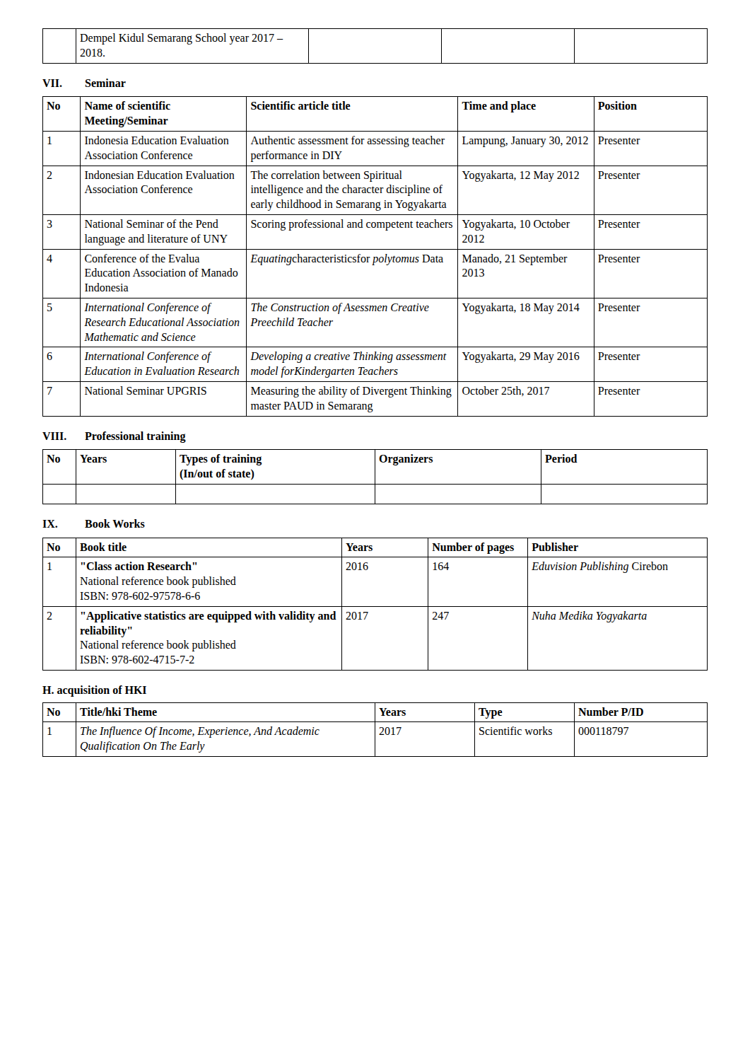| | Dempel Kidul Semarang School year 2017 – 2018. | | | |
VII. Seminar
| No | Name of scientific Meeting/Seminar | Scientific article title | Time and place | Position |
| --- | --- | --- | --- | --- |
| 1 | Indonesia Education Evaluation Association Conference | Authentic assessment for assessing teacher performance in DIY | Lampung, January 30, 2012 | Presenter |
| 2 | Indonesian Education Evaluation Association Conference | The correlation between Spiritual intelligence and the character discipline of early childhood in Semarang in Yogyakarta | Yogyakarta, 12 May 2012 | Presenter |
| 3 | National Seminar of the Pend language and literature of UNY | Scoring professional and competent teachers | Yogyakarta, 10 October 2012 | Presenter |
| 4 | Conference of the Evalua Education Association of Manado Indonesia | Equating characteristicsfor polytomus Data | Manado, 21 September 2013 | Presenter |
| 5 | International Conference of Research Educational Association Mathematic and Science | The Construction of Asessmen Creative Preechild Teacher | Yogyakarta, 18 May 2014 | Presenter |
| 6 | International Conference of Education in Evaluation Research | Developing a creative Thinking assessment model forKindergarten Teachers | Yogyakarta, 29 May 2016 | Presenter |
| 7 | National Seminar UPGRIS | Measuring the ability of Divergent Thinking master PAUD in Semarang | October 25th, 2017 | Presenter |
VIII. Professional training
| No | Years | Types of training (In/out of state) | Organizers | Period |
| --- | --- | --- | --- | --- |
IX. Book Works
| No | Book title | Years | Number of pages | Publisher |
| --- | --- | --- | --- | --- |
| 1 | "Class action Research" National reference book published ISBN: 978-602-97578-6-6 | 2016 | 164 | Eduvision Publishing Cirebon |
| 2 | "Applicative statistics are equipped with validity and reliability" National reference book published ISBN: 978-602-4715-7-2 | 2017 | 247 | Nuha Medika Yogyakarta |
H. acquisition of HKI
| No | Title/hki Theme | Years | Type | Number P/ID |
| --- | --- | --- | --- | --- |
| 1 | The Influence Of Income, Experience, And Academic Qualification On The Early | 2017 | Scientific works | 000118797 |